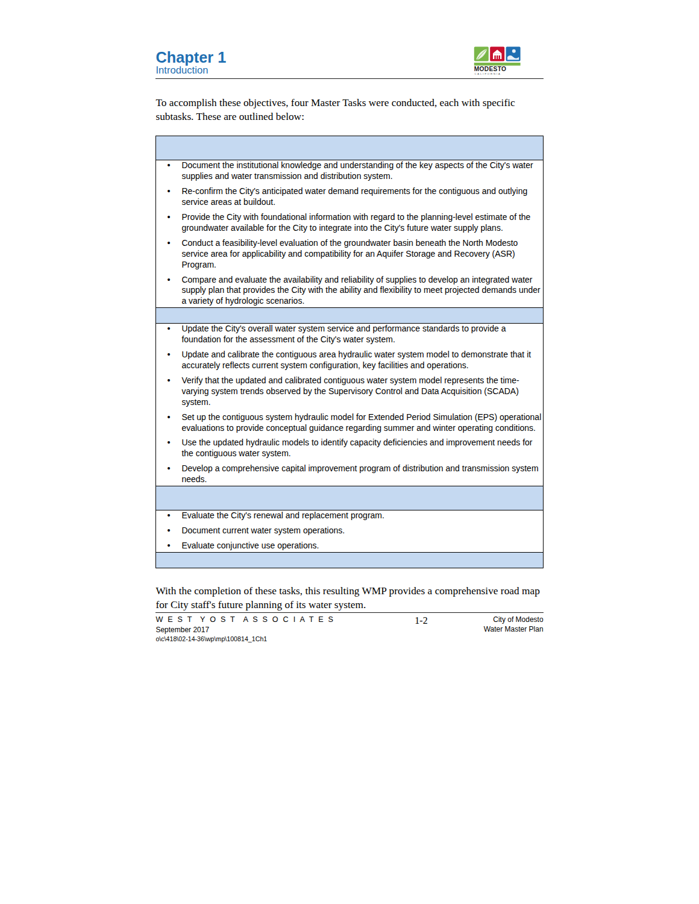Chapter 1
Introduction
MODESTO CALIFORNIA
To accomplish these objectives, four Master Tasks were conducted, each with specific subtasks. These are outlined below:
| Document the institutional knowledge and understanding of the key aspects of the City's water supplies and water transmission and distribution system. Re-confirm the City's anticipated water demand requirements for the contiguous and outlying service areas at buildout. Provide the City with foundational information with regard to the planning-level estimate of the groundwater available for the City to integrate into the City's future water supply plans. Conduct a feasibility-level evaluation of the groundwater basin beneath the North Modesto service area for applicability and compatibility for an Aquifer Storage and Recovery (ASR) Program. Compare and evaluate the availability and reliability of supplies to develop an integrated water supply plan that provides the City with the ability and flexibility to meet projected demands under a variety of hydrologic scenarios. |
| Update the City's overall water system service and performance standards to provide a foundation for the assessment of the City's water system. Update and calibrate the contiguous area hydraulic water system model to demonstrate that it accurately reflects current system configuration, key facilities and operations. Verify that the updated and calibrated contiguous water system model represents the time-varying system trends observed by the Supervisory Control and Data Acquisition (SCADA) system. Set up the contiguous system hydraulic model for Extended Period Simulation (EPS) operational evaluations to provide conceptual guidance regarding summer and winter operating conditions. Use the updated hydraulic models to identify capacity deficiencies and improvement needs for the contiguous water system. Develop a comprehensive capital improvement program of distribution and transmission system needs. |
| Evaluate the City's renewal and replacement program. Document current water system operations. Evaluate conjunctive use operations. |
With the completion of these tasks, this resulting WMP provides a comprehensive road map for City staff's future planning of its water system.
W E S T Y O S T A S S O C I A T E S
September 2017
o\c\418\02-14-36\wp\mp\100814_1Ch1
1-2
City of Modesto
Water Master Plan